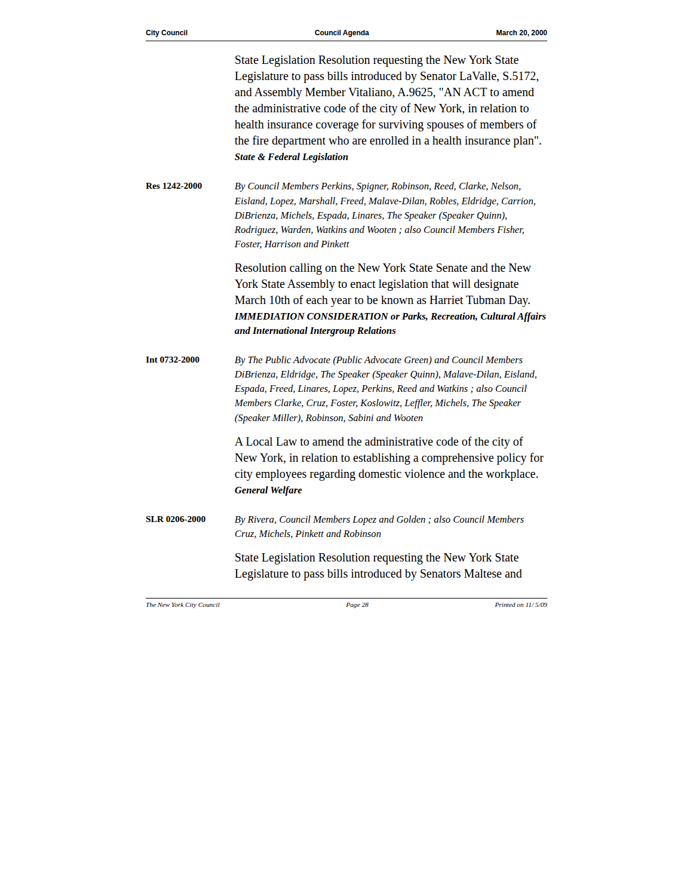City Council
Council Agenda
March 20, 2000
State Legislation Resolution requesting the New York State Legislature to pass bills introduced by Senator LaValle, S.5172, and Assembly Member Vitaliano, A.9625, "AN ACT to amend the administrative code of the city of New York, in relation to health insurance coverage for surviving spouses of members of the fire department who are enrolled in a health insurance plan".
State & Federal Legislation
Res 1242-2000
By Council Members Perkins, Spigner, Robinson, Reed, Clarke, Nelson, Eisland, Lopez, Marshall, Freed, Malave-Dilan, Robles, Eldridge, Carrion, DiBrienza, Michels, Espada, Linares, The Speaker (Speaker Quinn), Rodriguez, Warden, Watkins and Wooten ; also Council Members Fisher, Foster, Harrison and Pinkett
Resolution calling on the New York State Senate and the New York State Assembly to enact legislation that will designate March 10th of each year to be known as Harriet Tubman Day.
IMMEDIATION CONSIDERATION or Parks, Recreation, Cultural Affairs and International Intergroup Relations
Int 0732-2000
By The Public Advocate (Public Advocate Green) and Council Members DiBrienza, Eldridge, The Speaker (Speaker Quinn), Malave-Dilan, Eisland, Espada, Freed, Linares, Lopez, Perkins, Reed and Watkins ; also Council Members Clarke, Cruz, Foster, Koslowitz, Leffler, Michels, The Speaker (Speaker Miller), Robinson, Sabini and Wooten
A Local Law to amend the administrative code of the city of New York, in relation to establishing a comprehensive policy for city employees regarding domestic violence and the workplace.
General Welfare
SLR 0206-2000
By Rivera, Council Members Lopez and Golden ; also Council Members Cruz, Michels, Pinkett and Robinson
State Legislation Resolution requesting the New York State Legislature to pass bills introduced by Senators Maltese and
The New York City Council
Page 28
Printed on 11/ 5/09